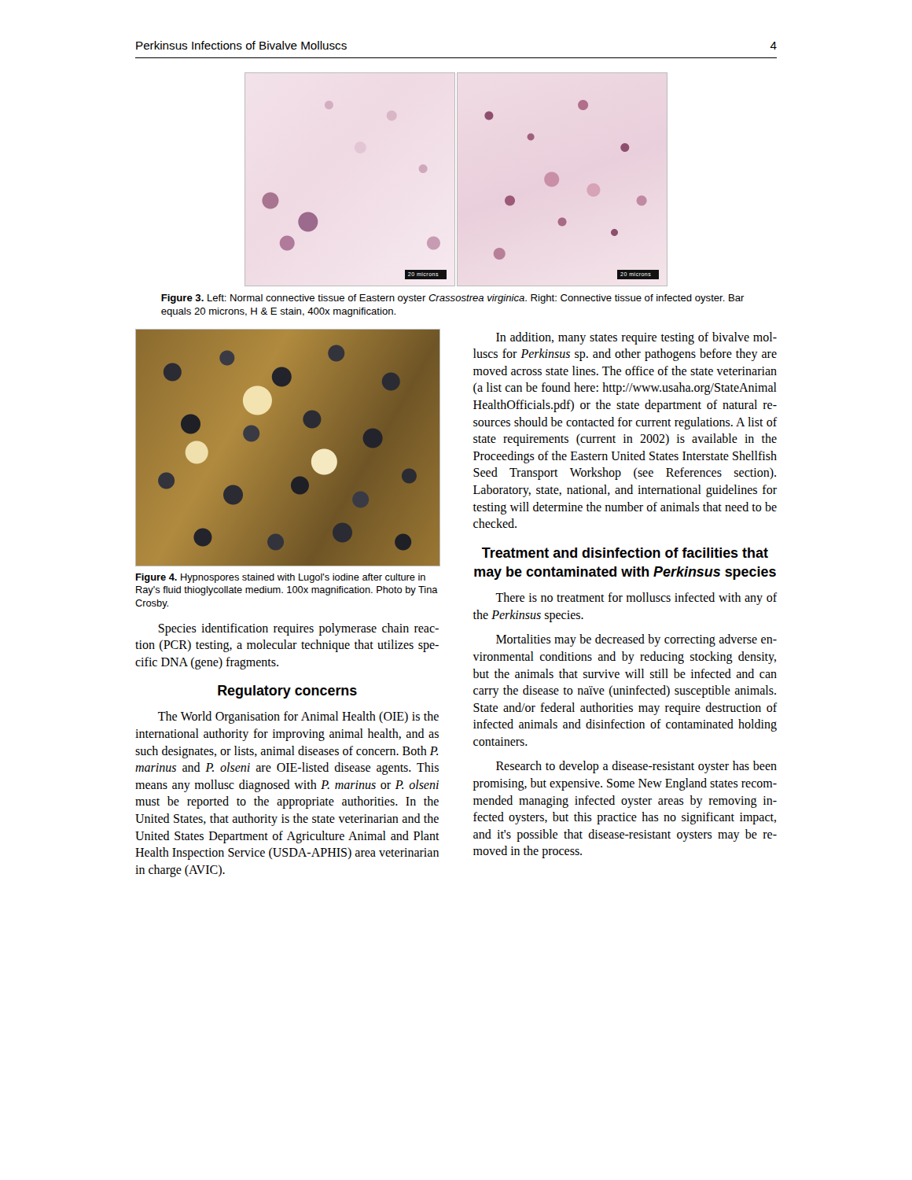Perkinsus Infections of Bivalve Molluscs 4
20 microns
20 microns
Figure 3. Left: Normal connective tissue of Eastern oyster Crassostrea virginica. Right: Connective tissue of infected oyster. Bar equals 20 microns, H & E stain, 400x magnification.
Figure 4. Hypnospores stained with Lugol's iodine after culture in Ray's fluid thioglycollate medium. 100x magnification. Photo by Tina Crosby.
Species identification requires polymerase chain reaction (PCR) testing, a molecular technique that utilizes specific DNA (gene) fragments.
Regulatory concerns
The World Organisation for Animal Health (OIE) is the international authority for improving animal health, and as such designates, or lists, animal diseases of concern. Both P. marinus and P. olseni are OIE-listed disease agents. This means any mollusc diagnosed with P. marinus or P. olseni must be reported to the appropriate authorities. In the United States, that authority is the state veterinarian and the United States Department of Agriculture Animal and Plant Health Inspection Service (USDA-APHIS) area veterinarian in charge (AVIC).
In addition, many states require testing of bivalve molluscs for Perkinsus sp. and other pathogens before they are moved across state lines. The office of the state veterinarian (a list can be found here: http://www.usaha.org/StateAnimalHealthOfficials.pdf) or the state department of natural resources should be contacted for current regulations. A list of state requirements (current in 2002) is available in the Proceedings of the Eastern United States Interstate Shellfish Seed Transport Workshop (see References section). Laboratory, state, national, and international guidelines for testing will determine the number of animals that need to be checked.
Treatment and disinfection of facilities that may be contaminated with Perkinsus species
There is no treatment for molluscs infected with any of the Perkinsus species.
Mortalities may be decreased by correcting adverse environmental conditions and by reducing stocking density, but the animals that survive will still be infected and can carry the disease to naïve (uninfected) susceptible animals. State and/or federal authorities may require destruction of infected animals and disinfection of contaminated holding containers.
Research to develop a disease-resistant oyster has been promising, but expensive. Some New England states recommended managing infected oyster areas by removing infected oysters, but this practice has no significant impact, and it's possible that disease-resistant oysters may be removed in the process.